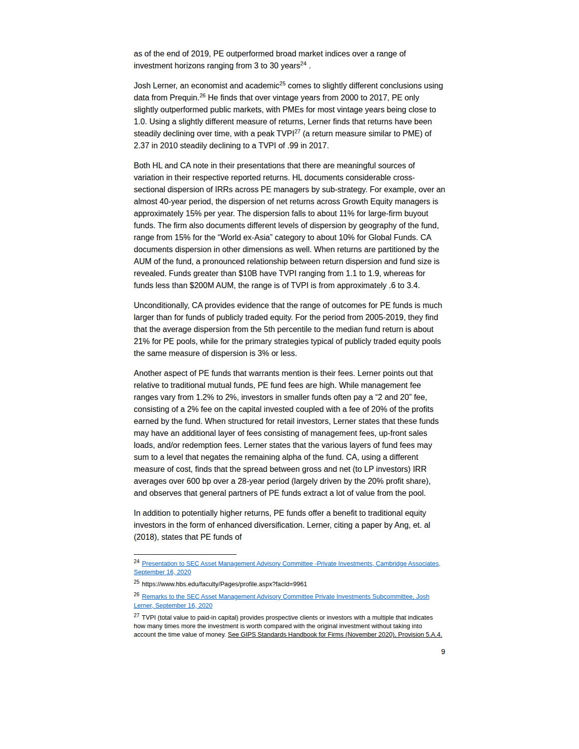as of the end of 2019, PE outperformed broad market indices over a range of investment horizons ranging from 3 to 30 years24 .
Josh Lerner, an economist and academic25 comes to slightly different conclusions using data from Prequin.26 He finds that over vintage years from 2000 to 2017, PE only slightly outperformed public markets, with PMEs for most vintage years being close to 1.0. Using a slightly different measure of returns, Lerner finds that returns have been steadily declining over time, with a peak TVPI27 (a return measure similar to PME) of 2.37 in 2010 steadily declining to a TVPI of .99 in 2017.
Both HL and CA note in their presentations that there are meaningful sources of variation in their respective reported returns. HL documents considerable cross-sectional dispersion of IRRs across PE managers by sub-strategy. For example, over an almost 40-year period, the dispersion of net returns across Growth Equity managers is approximately 15% per year. The dispersion falls to about 11% for large-firm buyout funds. The firm also documents different levels of dispersion by geography of the fund, range from 15% for the “World ex-Asia” category to about 10% for Global Funds. CA documents dispersion in other dimensions as well. When returns are partitioned by the AUM of the fund, a pronounced relationship between return dispersion and fund size is revealed. Funds greater than $10B have TVPI ranging from 1.1 to 1.9, whereas for funds less than $200M AUM, the range is of TVPI is from approximately .6 to 3.4.
Unconditionally, CA provides evidence that the range of outcomes for PE funds is much larger than for funds of publicly traded equity. For the period from 2005-2019, they find that the average dispersion from the 5th percentile to the median fund return is about 21% for PE pools, while for the primary strategies typical of publicly traded equity pools the same measure of dispersion is 3% or less.
Another aspect of PE funds that warrants mention is their fees. Lerner points out that relative to traditional mutual funds, PE fund fees are high. While management fee ranges vary from 1.2% to 2%, investors in smaller funds often pay a “2 and 20” fee, consisting of a 2% fee on the capital invested coupled with a fee of 20% of the profits earned by the fund. When structured for retail investors, Lerner states that these funds may have an additional layer of fees consisting of management fees, up-front sales loads, and/or redemption fees. Lerner states that the various layers of fund fees may sum to a level that negates the remaining alpha of the fund. CA, using a different measure of cost, finds that the spread between gross and net (to LP investors) IRR averages over 600 bp over a 28-year period (largely driven by the 20% profit share), and observes that general partners of PE funds extract a lot of value from the pool.
In addition to potentially higher returns, PE funds offer a benefit to traditional equity investors in the form of enhanced diversification. Lerner, citing a paper by Ang, et. al (2018), states that PE funds of
24 Presentation to SEC Asset Management Advisory Committee -Private Investments, Cambridge Associates, September 16, 2020
25 https://www.hbs.edu/faculty/Pages/profile.aspx?facId=9961
26 Remarks to the SEC Asset Management Advisory Committee Private Investments Subcommittee, Josh Lerner, September 16, 2020
27 TVPI (total value to paid-in capital) provides prospective clients or investors with a multiple that indicates how many times more the investment is worth compared with the original investment without taking into account the time value of money. See GIPS Standards Handbook for Firms (November 2020), Provision 5.A.4.
9